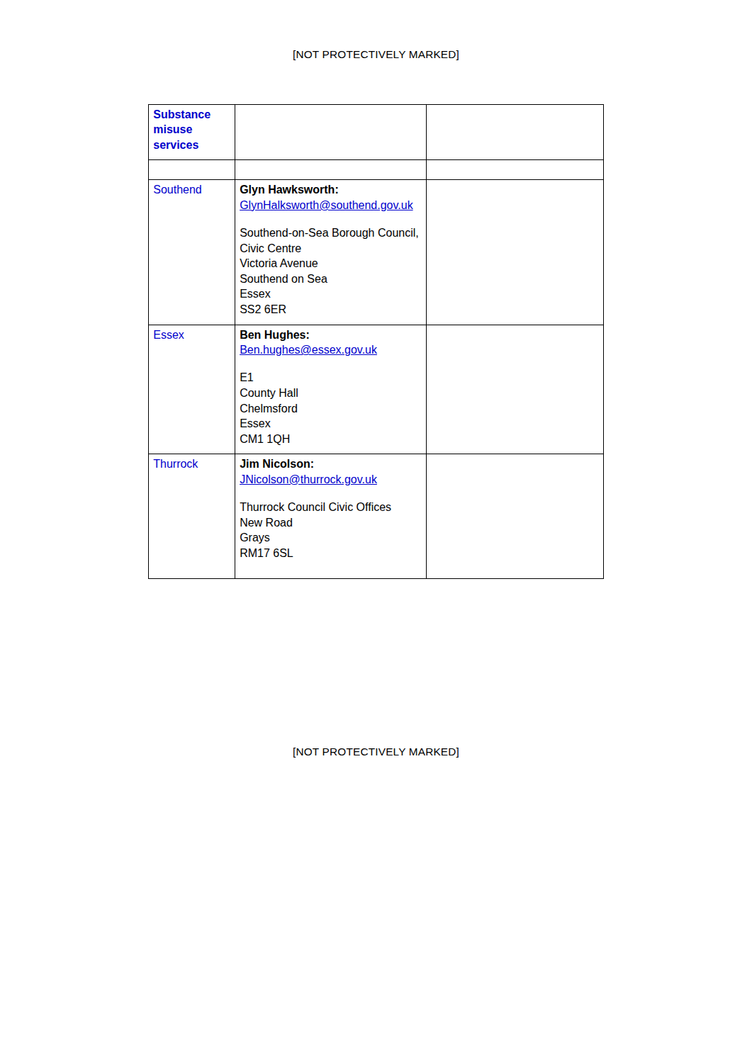[NOT PROTECTIVELY MARKED]
| Substance misuse services | | |
| Southend | Glyn Hawksworth: GlynHalksworth@southend.gov.uk Southend-on-Sea Borough Council, Civic Centre Victoria Avenue Southend on Sea Essex SS2 6ER | |
| Essex | Ben Hughes: Ben.hughes@essex.gov.uk E1 County Hall Chelmsford Essex CM1 1QH | |
| Thurrock | Jim Nicolson: JNicolson@thurrock.gov.uk Thurrock Council Civic Offices New Road Grays RM17 6SL | |
[NOT PROTECTIVELY MARKED]